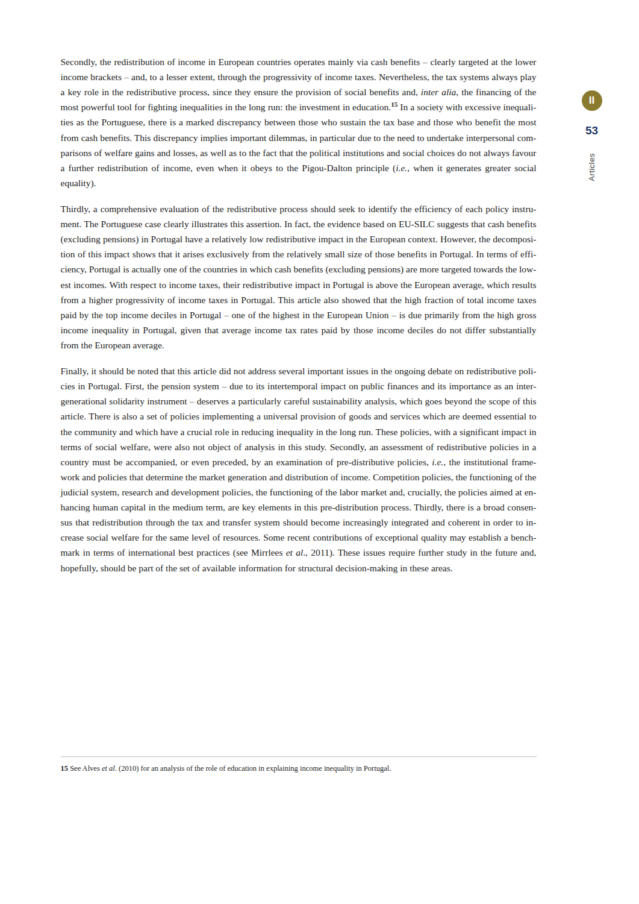II
53
Articles
Secondly, the redistribution of income in European countries operates mainly via cash benefits – clearly targeted at the lower income brackets – and, to a lesser extent, through the progressivity of income taxes. Nevertheless, the tax systems always play a key role in the redistributive process, since they ensure the provision of social benefits and, inter alia, the financing of the most powerful tool for fighting inequalities in the long run: the investment in education.15 In a society with excessive inequalities as the Portuguese, there is a marked discrepancy between those who sustain the tax base and those who benefit the most from cash benefits. This discrepancy implies important dilemmas, in particular due to the need to undertake interpersonal comparisons of welfare gains and losses, as well as to the fact that the political institutions and social choices do not always favour a further redistribution of income, even when it obeys to the Pigou-Dalton principle (i.e., when it generates greater social equality).
Thirdly, a comprehensive evaluation of the redistributive process should seek to identify the efficiency of each policy instrument. The Portuguese case clearly illustrates this assertion. In fact, the evidence based on EU-SILC suggests that cash benefits (excluding pensions) in Portugal have a relatively low redistributive impact in the European context. However, the decomposition of this impact shows that it arises exclusively from the relatively small size of those benefits in Portugal. In terms of efficiency, Portugal is actually one of the countries in which cash benefits (excluding pensions) are more targeted towards the lowest incomes. With respect to income taxes, their redistributive impact in Portugal is above the European average, which results from a higher progressivity of income taxes in Portugal. This article also showed that the high fraction of total income taxes paid by the top income deciles in Portugal – one of the highest in the European Union – is due primarily from the high gross income inequality in Portugal, given that average income tax rates paid by those income deciles do not differ substantially from the European average.
Finally, it should be noted that this article did not address several important issues in the ongoing debate on redistributive policies in Portugal. First, the pension system – due to its intertemporal impact on public finances and its importance as an intergenerational solidarity instrument – deserves a particularly careful sustainability analysis, which goes beyond the scope of this article. There is also a set of policies implementing a universal provision of goods and services which are deemed essential to the community and which have a crucial role in reducing inequality in the long run. These policies, with a significant impact in terms of social welfare, were also not object of analysis in this study. Secondly, an assessment of redistributive policies in a country must be accompanied, or even preceded, by an examination of pre-distributive policies, i.e., the institutional framework and policies that determine the market generation and distribution of income. Competition policies, the functioning of the judicial system, research and development policies, the functioning of the labor market and, crucially, the policies aimed at enhancing human capital in the medium term, are key elements in this pre-distribution process. Thirdly, there is a broad consensus that redistribution through the tax and transfer system should become increasingly integrated and coherent in order to increase social welfare for the same level of resources. Some recent contributions of exceptional quality may establish a benchmark in terms of international best practices (see Mirrlees et al., 2011). These issues require further study in the future and, hopefully, should be part of the set of available information for structural decision-making in these areas.
15 See Alves et al. (2010) for an analysis of the role of education in explaining income inequality in Portugal.